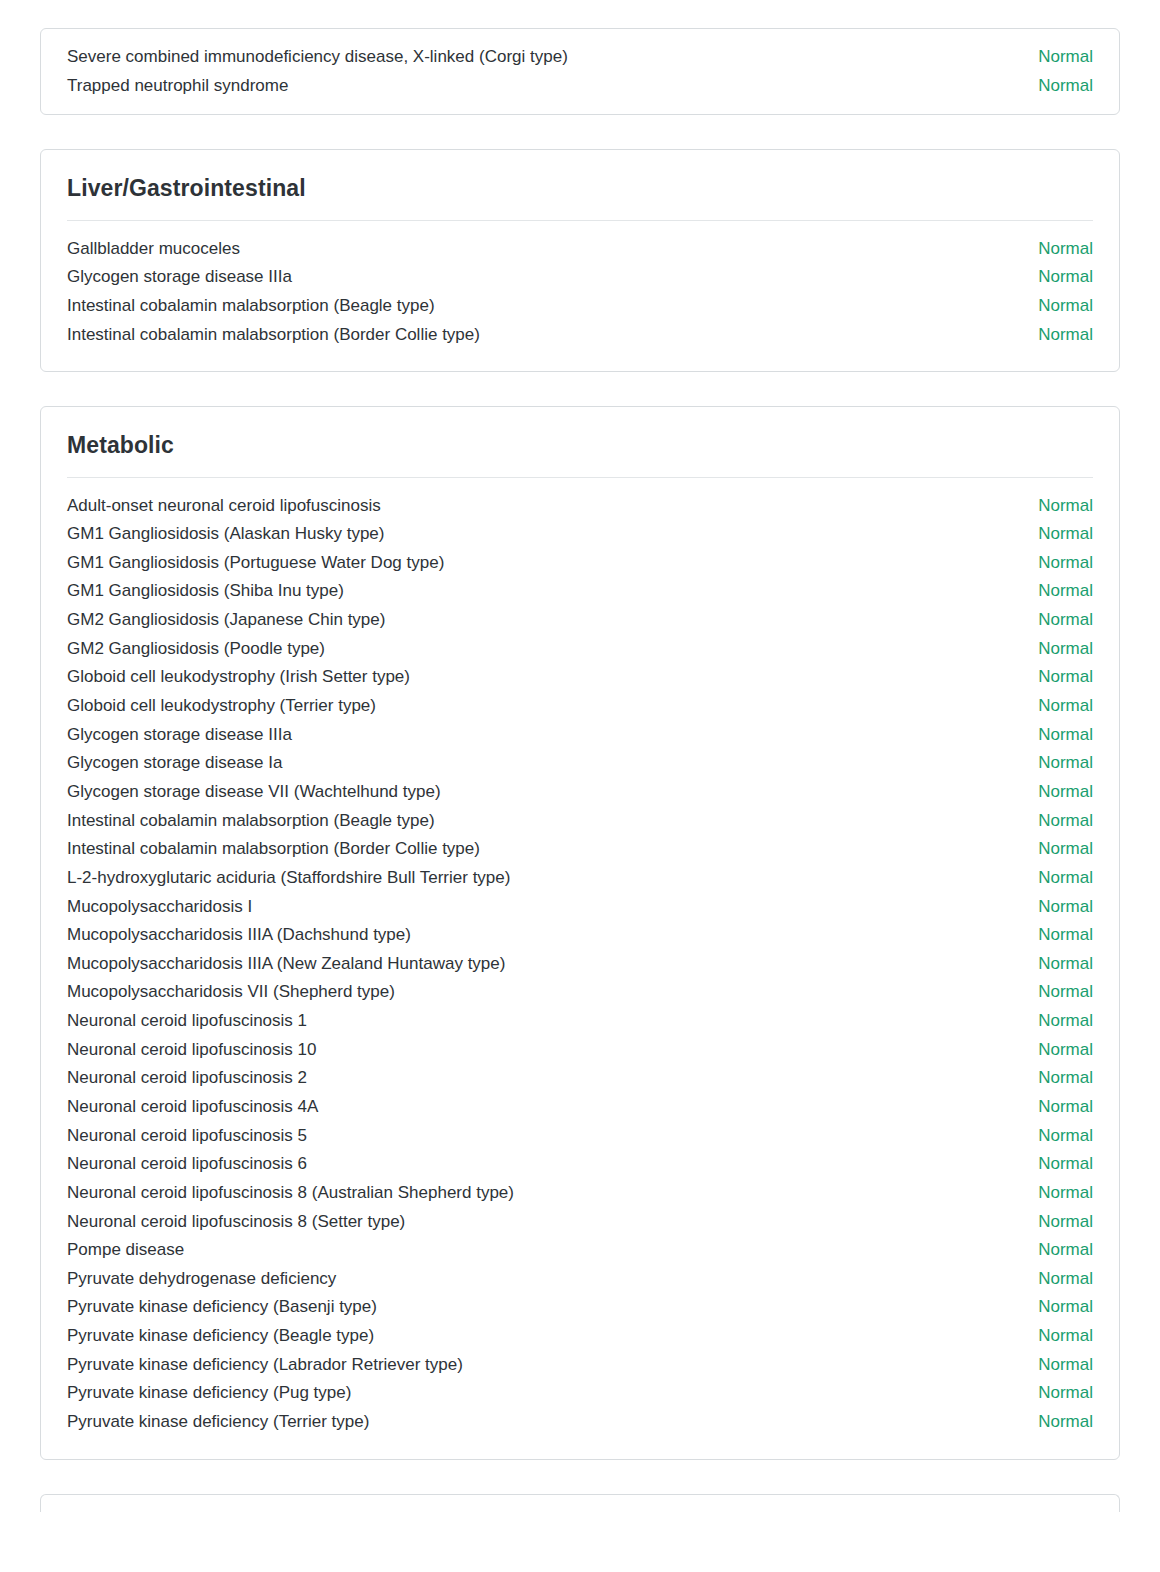Severe combined immunodeficiency disease, X-linked (Corgi type) Normal
Trapped neutrophil syndrome Normal
Liver/Gastrointestinal
Gallbladder mucoceles Normal
Glycogen storage disease IIIa Normal
Intestinal cobalamin malabsorption (Beagle type) Normal
Intestinal cobalamin malabsorption (Border Collie type) Normal
Metabolic
Adult-onset neuronal ceroid lipofuscinosis Normal
GM1 Gangliosidosis (Alaskan Husky type) Normal
GM1 Gangliosidosis (Portuguese Water Dog type) Normal
GM1 Gangliosidosis (Shiba Inu type) Normal
GM2 Gangliosidosis (Japanese Chin type) Normal
GM2 Gangliosidosis (Poodle type) Normal
Globoid cell leukodystrophy (Irish Setter type) Normal
Globoid cell leukodystrophy (Terrier type) Normal
Glycogen storage disease IIIa Normal
Glycogen storage disease Ia Normal
Glycogen storage disease VII (Wachtelhund type) Normal
Intestinal cobalamin malabsorption (Beagle type) Normal
Intestinal cobalamin malabsorption (Border Collie type) Normal
L-2-hydroxyglutaric aciduria (Staffordshire Bull Terrier type) Normal
Mucopolysaccharidosis I Normal
Mucopolysaccharidosis IIIA (Dachshund type) Normal
Mucopolysaccharidosis IIIA (New Zealand Huntaway type) Normal
Mucopolysaccharidosis VII (Shepherd type) Normal
Neuronal ceroid lipofuscinosis 1 Normal
Neuronal ceroid lipofuscinosis 10 Normal
Neuronal ceroid lipofuscinosis 2 Normal
Neuronal ceroid lipofuscinosis 4A Normal
Neuronal ceroid lipofuscinosis 5 Normal
Neuronal ceroid lipofuscinosis 6 Normal
Neuronal ceroid lipofuscinosis 8 (Australian Shepherd type) Normal
Neuronal ceroid lipofuscinosis 8 (Setter type) Normal
Pompe disease Normal
Pyruvate dehydrogenase deficiency Normal
Pyruvate kinase deficiency (Basenji type) Normal
Pyruvate kinase deficiency (Beagle type) Normal
Pyruvate kinase deficiency (Labrador Retriever type) Normal
Pyruvate kinase deficiency (Pug type) Normal
Pyruvate kinase deficiency (Terrier type) Normal